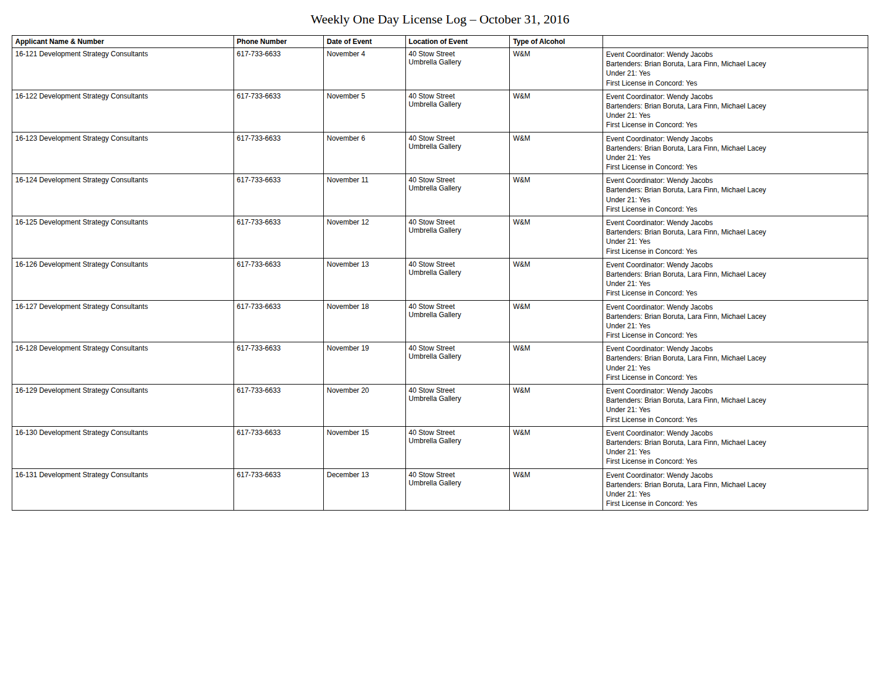Weekly One Day License Log – October 31, 2016
| Applicant Name & Number | Phone Number | Date of Event | Location of Event | Type of Alcohol | |
| --- | --- | --- | --- | --- | --- |
| 16-121 Development Strategy Consultants | 617-733-6633 | November 4 | 40 Stow Street Umbrella Gallery | W&M | Event Coordinator: Wendy Jacobs Bartenders: Brian Boruta, Lara Finn, Michael Lacey Under 21: Yes First License in Concord: Yes |
| 16-122 Development Strategy Consultants | 617-733-6633 | November 5 | 40 Stow Street Umbrella Gallery | W&M | Event Coordinator: Wendy Jacobs Bartenders: Brian Boruta, Lara Finn, Michael Lacey Under 21: Yes First License in Concord: Yes |
| 16-123 Development Strategy Consultants | 617-733-6633 | November 6 | 40 Stow Street Umbrella Gallery | W&M | Event Coordinator: Wendy Jacobs Bartenders: Brian Boruta, Lara Finn, Michael Lacey Under 21: Yes First License in Concord: Yes |
| 16-124 Development Strategy Consultants | 617-733-6633 | November 11 | 40 Stow Street Umbrella Gallery | W&M | Event Coordinator: Wendy Jacobs Bartenders: Brian Boruta, Lara Finn, Michael Lacey Under 21: Yes First License in Concord: Yes |
| 16-125 Development Strategy Consultants | 617-733-6633 | November 12 | 40 Stow Street Umbrella Gallery | W&M | Event Coordinator: Wendy Jacobs Bartenders: Brian Boruta, Lara Finn, Michael Lacey Under 21: Yes First License in Concord: Yes |
| 16-126 Development Strategy Consultants | 617-733-6633 | November 13 | 40 Stow Street Umbrella Gallery | W&M | Event Coordinator: Wendy Jacobs Bartenders: Brian Boruta, Lara Finn, Michael Lacey Under 21: Yes First License in Concord: Yes |
| 16-127 Development Strategy Consultants | 617-733-6633 | November 18 | 40 Stow Street Umbrella Gallery | W&M | Event Coordinator: Wendy Jacobs Bartenders: Brian Boruta, Lara Finn, Michael Lacey Under 21: Yes First License in Concord: Yes |
| 16-128 Development Strategy Consultants | 617-733-6633 | November 19 | 40 Stow Street Umbrella Gallery | W&M | Event Coordinator: Wendy Jacobs Bartenders: Brian Boruta, Lara Finn, Michael Lacey Under 21: Yes First License in Concord: Yes |
| 16-129 Development Strategy Consultants | 617-733-6633 | November 20 | 40 Stow Street Umbrella Gallery | W&M | Event Coordinator: Wendy Jacobs Bartenders: Brian Boruta, Lara Finn, Michael Lacey Under 21: Yes First License in Concord: Yes |
| 16-130 Development Strategy Consultants | 617-733-6633 | November 15 | 40 Stow Street Umbrella Gallery | W&M | Event Coordinator: Wendy Jacobs Bartenders: Brian Boruta, Lara Finn, Michael Lacey Under 21: Yes First License in Concord: Yes |
| 16-131 Development Strategy Consultants | 617-733-6633 | December 13 | 40 Stow Street Umbrella Gallery | W&M | Event Coordinator: Wendy Jacobs Bartenders: Brian Boruta, Lara Finn, Michael Lacey Under 21: Yes First License in Concord: Yes |